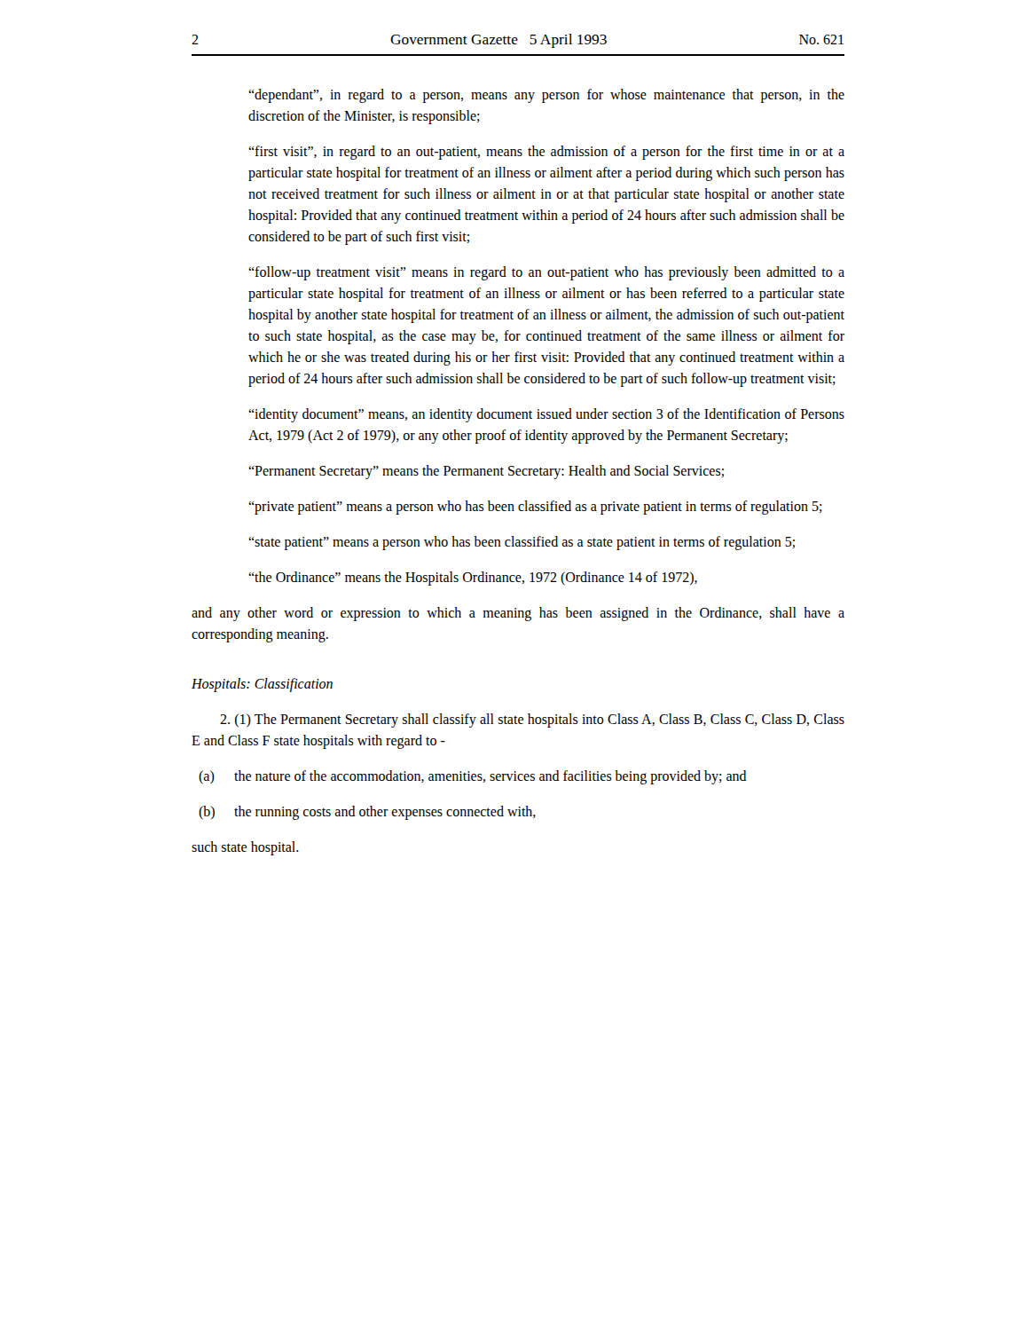2 Government Gazette 5 April 1993 No. 621
“dependant”, in regard to a person, means any person for whose maintenance that person, in the discretion of the Minister, is responsible;
“first visit”, in regard to an out-patient, means the admission of a person for the first time in or at a particular state hospital for treatment of an illness or ailment after a period during which such person has not received treatment for such illness or ailment in or at that particular state hospital or another state hospital: Provided that any continued treatment within a period of 24 hours after such admission shall be considered to be part of such first visit;
“follow-up treatment visit” means in regard to an out-patient who has previously been admitted to a particular state hospital for treatment of an illness or ailment or has been referred to a particular state hospital by another state hospital for treatment of an illness or ailment, the admission of such out-patient to such state hospital, as the case may be, for continued treatment of the same illness or ailment for which he or she was treated during his or her first visit: Provided that any continued treatment within a period of 24 hours after such admission shall be considered to be part of such follow-up treatment visit;
“identity document” means, an identity document issued under section 3 of the Identification of Persons Act, 1979 (Act 2 of 1979), or any other proof of identity approved by the Permanent Secretary;
“Permanent Secretary” means the Permanent Secretary: Health and Social Services;
“private patient” means a person who has been classified as a private patient in terms of regulation 5;
“state patient” means a person who has been classified as a state patient in terms of regulation 5;
“the Ordinance” means the Hospitals Ordinance, 1972 (Ordinance 14 of 1972),
and any other word or expression to which a meaning has been assigned in the Ordinance, shall have a corresponding meaning.
Hospitals: Classification
2. (1) The Permanent Secretary shall classify all state hospitals into Class A, Class B, Class C, Class D, Class E and Class F state hospitals with regard to -
(a) the nature of the accommodation, amenities, services and facilities being provided by; and
(b) the running costs and other expenses connected with,
such state hospital.